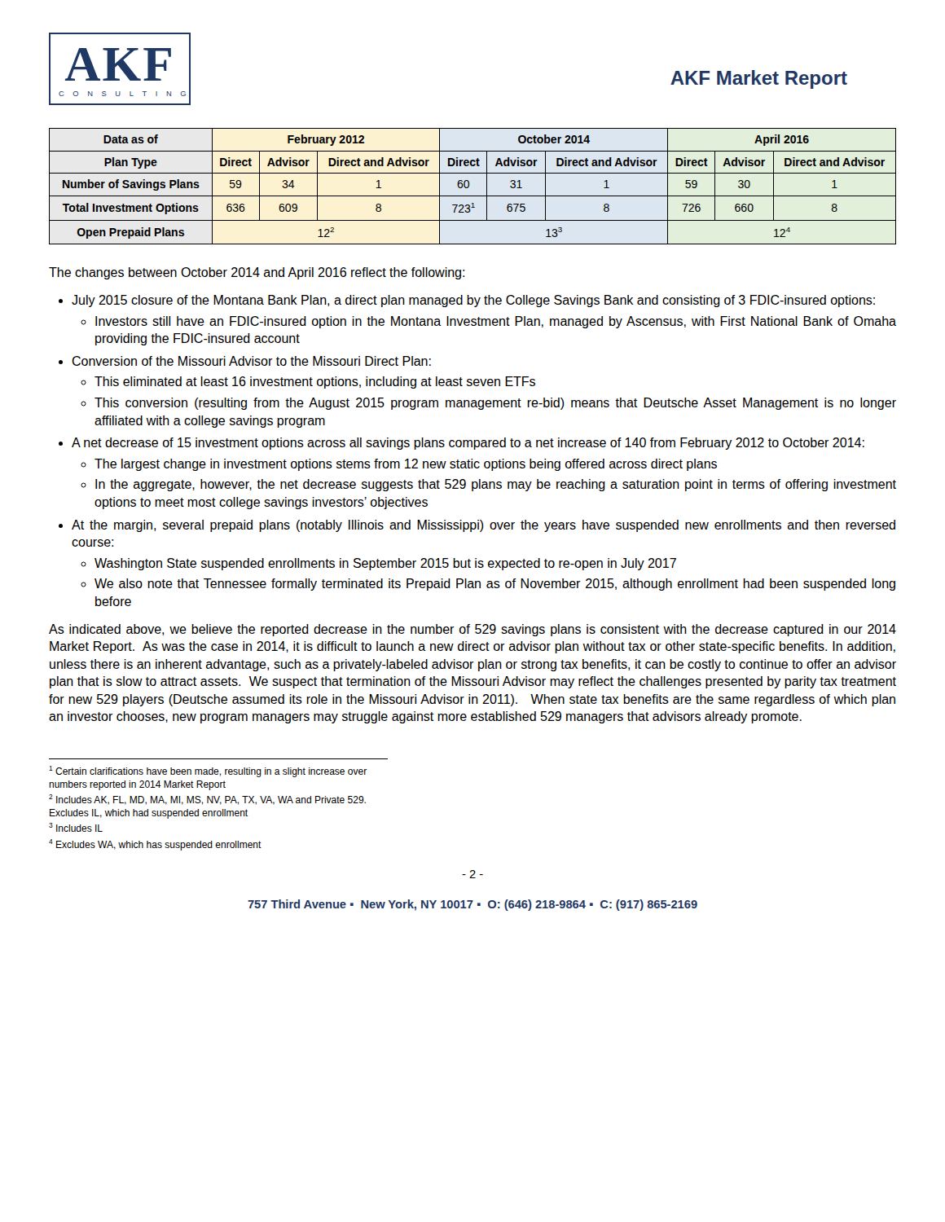AKF
C O N S U L T I N G
AKF Market Report
| Data as of | February 2012 | October 2014 | April 2016 |
| --- | --- | --- | --- |
| Plan Type | Direct | Advisor | Direct and Advisor | Direct | Advisor | Direct and Advisor | Direct | Advisor | Direct and Advisor |
| Number of Savings Plans | 59 | 34 | 1 | 60 | 31 | 1 | 59 | 30 | 1 |
| Total Investment Options | 636 | 609 | 8 | 723 1 | 675 | 8 | 726 | 660 | 8 |
| Open Prepaid Plans | 12 2 | 13 3 | 12 4 |
The changes between October 2014 and April 2016 reflect the following:
July 2015 closure of the Montana Bank Plan, a direct plan managed by the College Savings Bank and consisting of 3 FDIC-insured options:
Investors still have an FDIC-insured option in the Montana Investment Plan, managed by Ascensus, with First National Bank of Omaha providing the FDIC-insured account
Conversion of the Missouri Advisor to the Missouri Direct Plan:
This eliminated at least 16 investment options, including at least seven ETFs
This conversion (resulting from the August 2015 program management re-bid) means that Deutsche Asset Management is no longer affiliated with a college savings program
A net decrease of 15 investment options across all savings plans compared to a net increase of 140 from February 2012 to October 2014:
The largest change in investment options stems from 12 new static options being offered across direct plans
In the aggregate, however, the net decrease suggests that 529 plans may be reaching a saturation point in terms of offering investment options to meet most college savings investors’ objectives
At the margin, several prepaid plans (notably Illinois and Mississippi) over the years have suspended new enrollments and then reversed course:
Washington State suspended enrollments in September 2015 but is expected to re-open in July 2017
We also note that Tennessee formally terminated its Prepaid Plan as of November 2015, although enrollment had been suspended long before
As indicated above, we believe the reported decrease in the number of 529 savings plans is consistent with the decrease captured in our 2014 Market Report. As was the case in 2014, it is difficult to launch a new direct or advisor plan without tax or other state-specific benefits. In addition, unless there is an inherent advantage, such as a privately-labeled advisor plan or strong tax benefits, it can be costly to continue to offer an advisor plan that is slow to attract assets. We suspect that termination of the Missouri Advisor may reflect the challenges presented by parity tax treatment for new 529 players (Deutsche assumed its role in the Missouri Advisor in 2011). When state tax benefits are the same regardless of which plan an investor chooses, new program managers may struggle against more established 529 managers that advisors already promote.
1 Certain clarifications have been made, resulting in a slight increase over numbers reported in 2014 Market Report
2 Includes AK, FL, MD, MA, MI, MS, NV, PA, TX, VA, WA and Private 529. Excludes IL, which had suspended enrollment
3 Includes IL
4 Excludes WA, which has suspended enrollment
- 2 -
757 Third Avenue ▪ New York, NY 10017 ▪ O: (646) 218-9864 ▪ C: (917) 865-2169